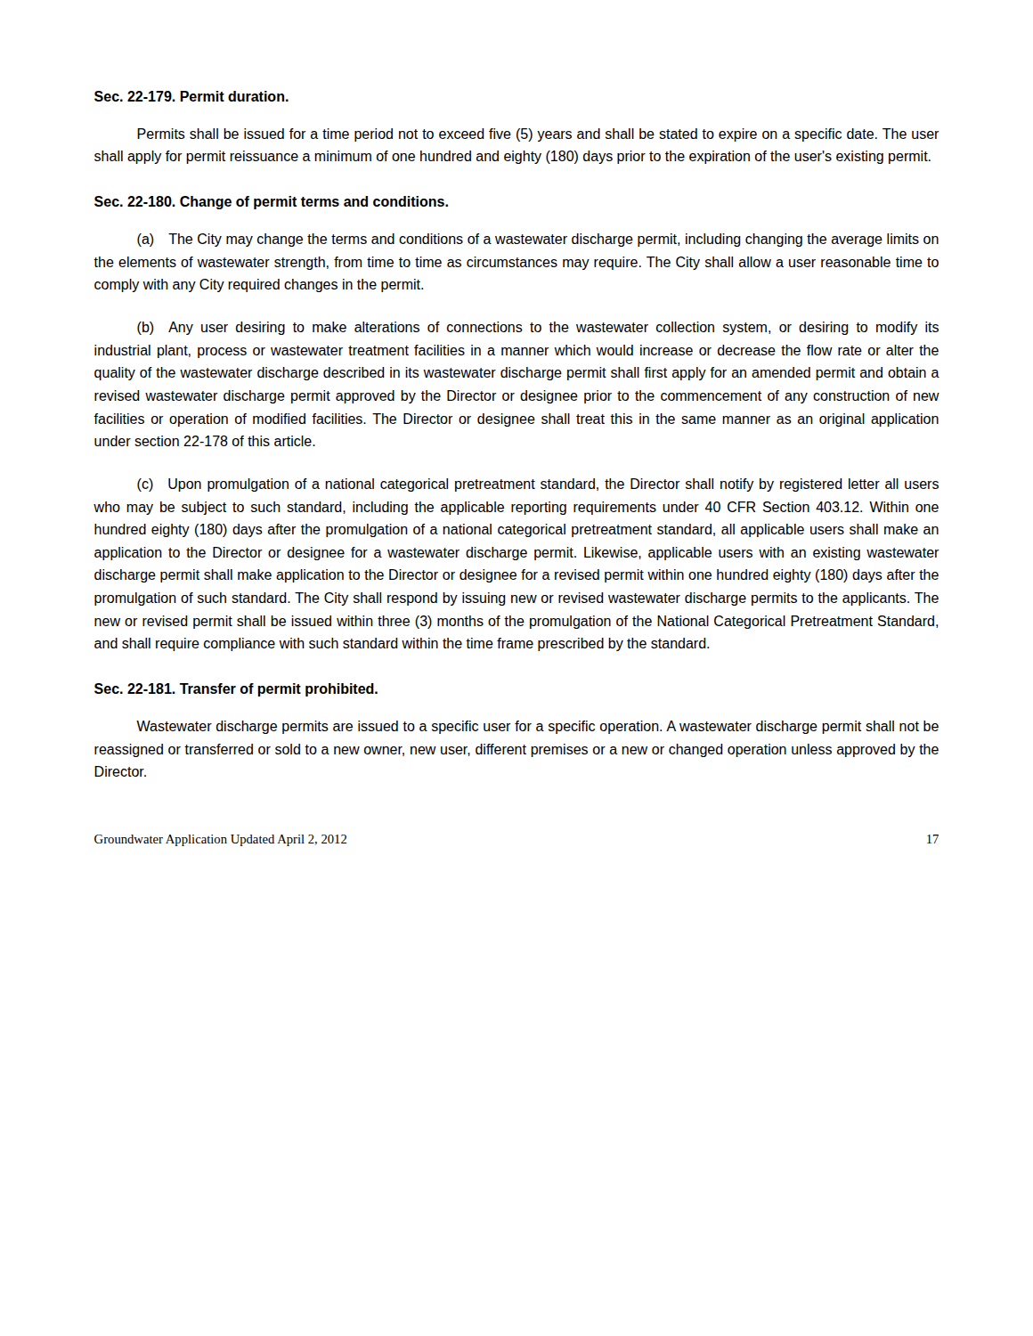Sec. 22-179. Permit duration.
Permits shall be issued for a time period not to exceed five (5) years and shall be stated to expire on a specific date. The user shall apply for permit reissuance a minimum of one hundred and eighty (180) days prior to the expiration of the user's existing permit.
Sec. 22-180. Change of permit terms and conditions.
(a) The City may change the terms and conditions of a wastewater discharge permit, including changing the average limits on the elements of wastewater strength, from time to time as circumstances may require. The City shall allow a user reasonable time to comply with any City required changes in the permit.
(b) Any user desiring to make alterations of connections to the wastewater collection system, or desiring to modify its industrial plant, process or wastewater treatment facilities in a manner which would increase or decrease the flow rate or alter the quality of the wastewater discharge described in its wastewater discharge permit shall first apply for an amended permit and obtain a revised wastewater discharge permit approved by the Director or designee prior to the commencement of any construction of new facilities or operation of modified facilities. The Director or designee shall treat this in the same manner as an original application under section 22-178 of this article.
(c) Upon promulgation of a national categorical pretreatment standard, the Director shall notify by registered letter all users who may be subject to such standard, including the applicable reporting requirements under 40 CFR Section 403.12. Within one hundred eighty (180) days after the promulgation of a national categorical pretreatment standard, all applicable users shall make an application to the Director or designee for a wastewater discharge permit. Likewise, applicable users with an existing wastewater discharge permit shall make application to the Director or designee for a revised permit within one hundred eighty (180) days after the promulgation of such standard. The City shall respond by issuing new or revised wastewater discharge permits to the applicants. The new or revised permit shall be issued within three (3) months of the promulgation of the National Categorical Pretreatment Standard, and shall require compliance with such standard within the time frame prescribed by the standard.
Sec. 22-181. Transfer of permit prohibited.
Wastewater discharge permits are issued to a specific user for a specific operation. A wastewater discharge permit shall not be reassigned or transferred or sold to a new owner, new user, different premises or a new or changed operation unless approved by the Director.
Groundwater Application Updated April 2, 2012 17